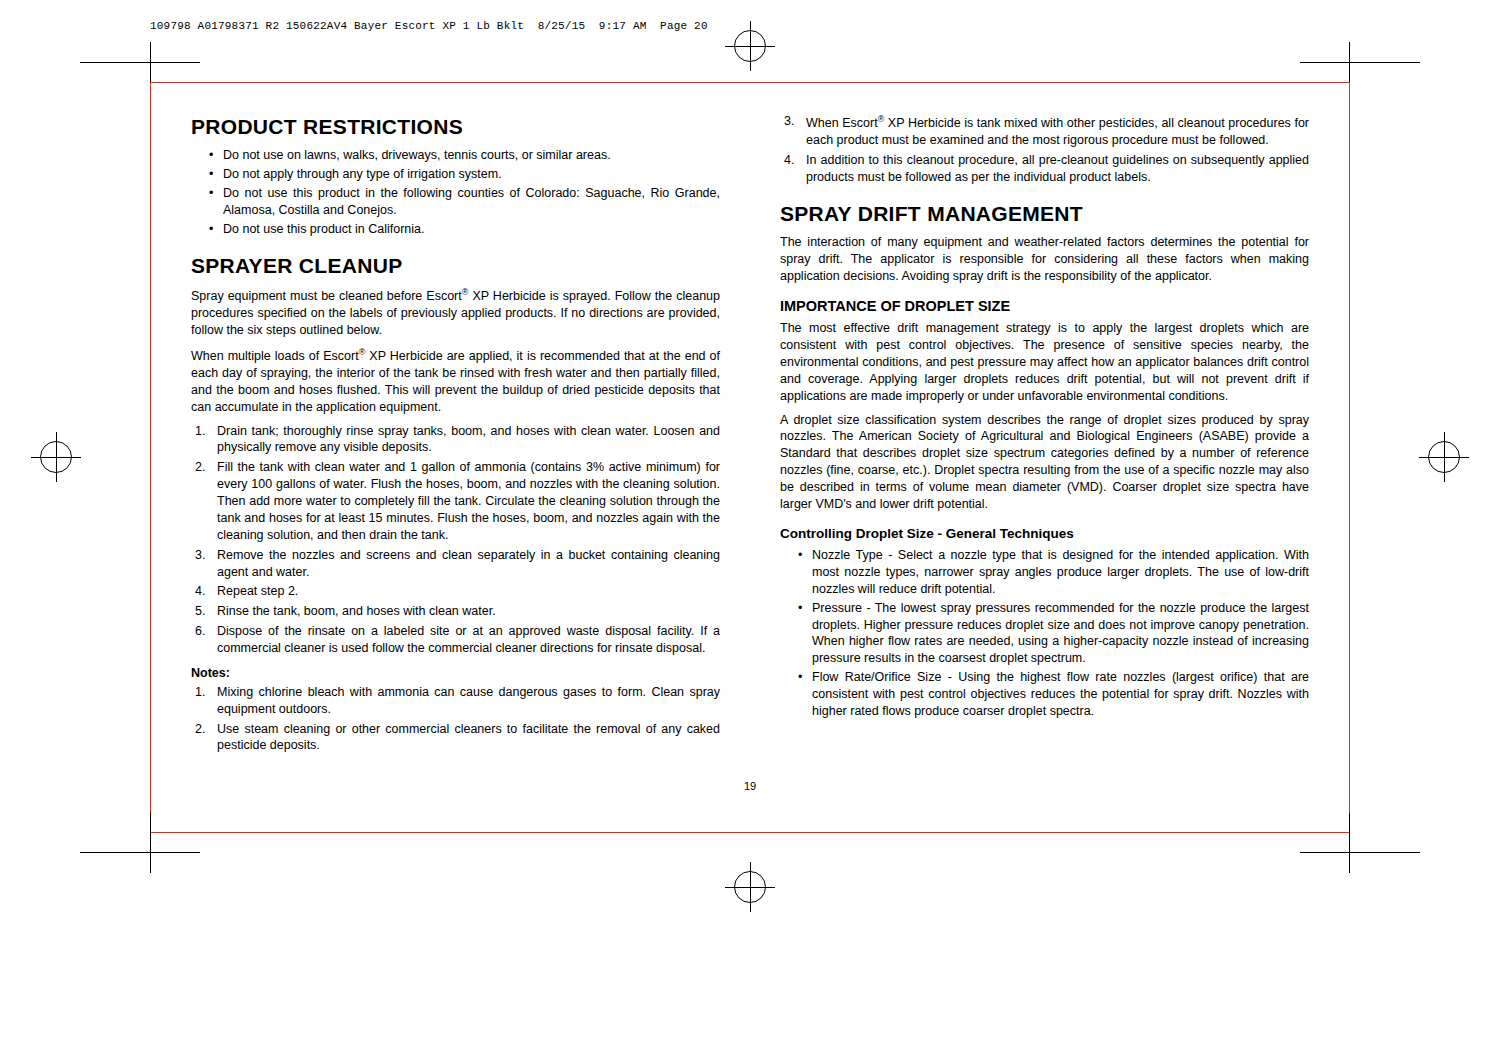109798 A01798371 R2 150622AV4 Bayer Escort XP 1 Lb Bklt 8/25/15 9:17 AM Page 20
PRODUCT RESTRICTIONS
Do not use on lawns, walks, driveways, tennis courts, or similar areas.
Do not apply through any type of irrigation system.
Do not use this product in the following counties of Colorado: Saguache, Rio Grande, Alamosa, Costilla and Conejos.
Do not use this product in California.
SPRAYER CLEANUP
Spray equipment must be cleaned before Escort® XP Herbicide is sprayed. Follow the cleanup procedures specified on the labels of previously applied products. If no directions are provided, follow the six steps outlined below.
When multiple loads of Escort® XP Herbicide are applied, it is recommended that at the end of each day of spraying, the interior of the tank be rinsed with fresh water and then partially filled, and the boom and hoses flushed. This will prevent the buildup of dried pesticide deposits that can accumulate in the application equipment.
Drain tank; thoroughly rinse spray tanks, boom, and hoses with clean water. Loosen and physically remove any visible deposits.
Fill the tank with clean water and 1 gallon of ammonia (contains 3% active minimum) for every 100 gallons of water. Flush the hoses, boom, and nozzles with the cleaning solution. Then add more water to completely fill the tank. Circulate the cleaning solution through the tank and hoses for at least 15 minutes. Flush the hoses, boom, and nozzles again with the cleaning solution, and then drain the tank.
Remove the nozzles and screens and clean separately in a bucket containing cleaning agent and water.
Repeat step 2.
Rinse the tank, boom, and hoses with clean water.
Dispose of the rinsate on a labeled site or at an approved waste disposal facility. If a commercial cleaner is used follow the commercial cleaner directions for rinsate disposal.
Notes:
Mixing chlorine bleach with ammonia can cause dangerous gases to form. Clean spray equipment outdoors.
Use steam cleaning or other commercial cleaners to facilitate the removal of any caked pesticide deposits.
When Escort® XP Herbicide is tank mixed with other pesticides, all cleanout procedures for each product must be examined and the most rigorous procedure must be followed.
In addition to this cleanout procedure, all pre-cleanout guidelines on subsequently applied products must be followed as per the individual product labels.
SPRAY DRIFT MANAGEMENT
The interaction of many equipment and weather-related factors determines the potential for spray drift. The applicator is responsible for considering all these factors when making application decisions. Avoiding spray drift is the responsibility of the applicator.
IMPORTANCE OF DROPLET SIZE
The most effective drift management strategy is to apply the largest droplets which are consistent with pest control objectives. The presence of sensitive species nearby, the environmental conditions, and pest pressure may affect how an applicator balances drift control and coverage. Applying larger droplets reduces drift potential, but will not prevent drift if applications are made improperly or under unfavorable environmental conditions.
A droplet size classification system describes the range of droplet sizes produced by spray nozzles. The American Society of Agricultural and Biological Engineers (ASABE) provide a Standard that describes droplet size spectrum categories defined by a number of reference nozzles (fine, coarse, etc.). Droplet spectra resulting from the use of a specific nozzle may also be described in terms of volume mean diameter (VMD). Coarser droplet size spectra have larger VMD's and lower drift potential.
Controlling Droplet Size - General Techniques
Nozzle Type - Select a nozzle type that is designed for the intended application. With most nozzle types, narrower spray angles produce larger droplets. The use of low-drift nozzles will reduce drift potential.
Pressure - The lowest spray pressures recommended for the nozzle produce the largest droplets. Higher pressure reduces droplet size and does not improve canopy penetration. When higher flow rates are needed, using a higher-capacity nozzle instead of increasing pressure results in the coarsest droplet spectrum.
Flow Rate/Orifice Size - Using the highest flow rate nozzles (largest orifice) that are consistent with pest control objectives reduces the potential for spray drift. Nozzles with higher rated flows produce coarser droplet spectra.
19